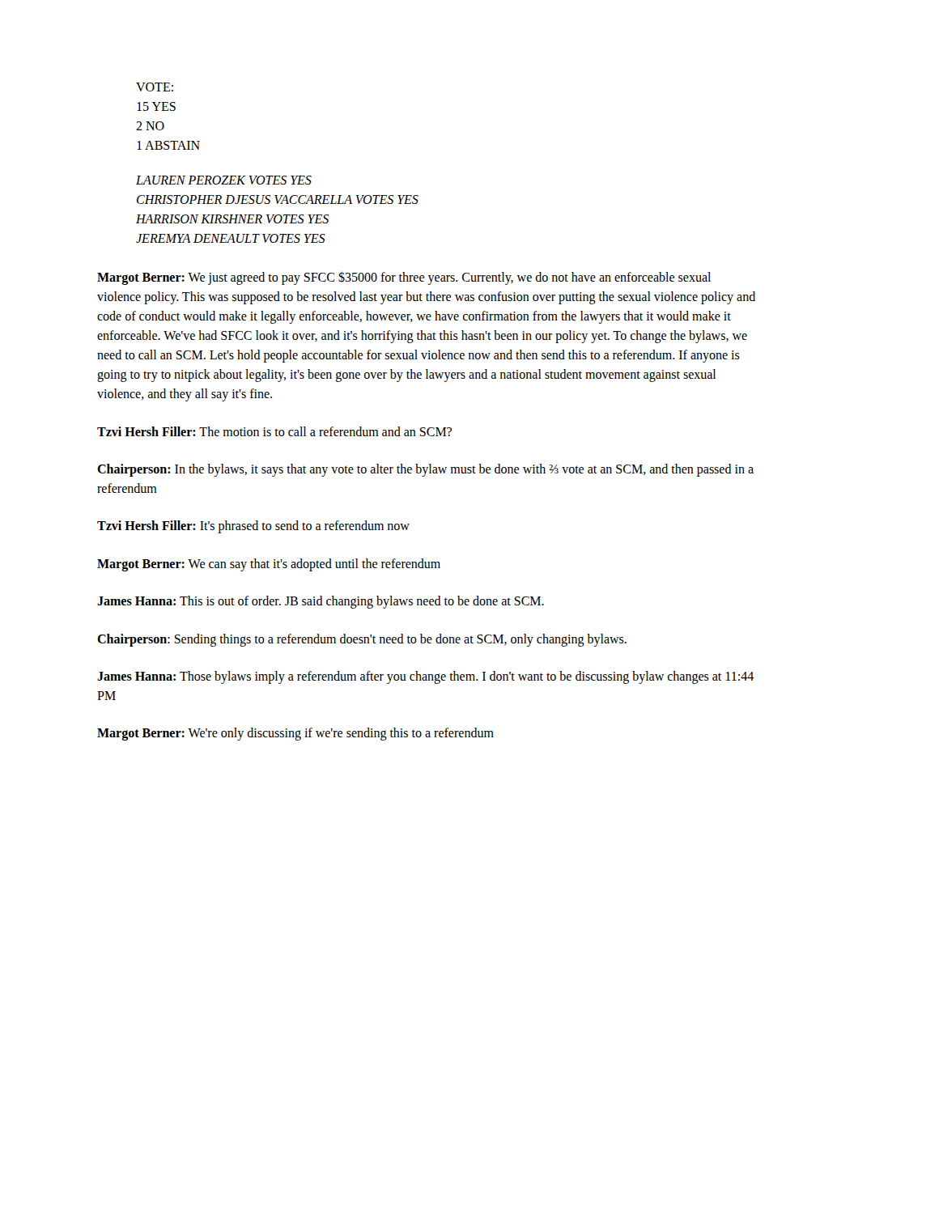VOTE:
15 YES
2 NO
1 ABSTAIN
LAUREN PEROZEK VOTES YES
CHRISTOPHER DJESUS VACCARELLA VOTES YES
HARRISON KIRSHNER VOTES YES
JEREMYA DENEAULT VOTES YES
Margot Berner: We just agreed to pay SFCC $35000 for three years. Currently, we do not have an enforceable sexual violence policy. This was supposed to be resolved last year but there was confusion over putting the sexual violence policy and code of conduct would make it legally enforceable, however, we have confirmation from the lawyers that it would make it enforceable. We've had SFCC look it over, and it's horrifying that this hasn't been in our policy yet. To change the bylaws, we need to call an SCM. Let's hold people accountable for sexual violence now and then send this to a referendum. If anyone is going to try to nitpick about legality, it's been gone over by the lawyers and a national student movement against sexual violence, and they all say it's fine.
Tzvi Hersh Filler: The motion is to call a referendum and an SCM?
Chairperson: In the bylaws, it says that any vote to alter the bylaw must be done with ⅔ vote at an SCM, and then passed in a referendum
Tzvi Hersh Filler: It's phrased to send to a referendum now
Margot Berner: We can say that it's adopted until the referendum
James Hanna: This is out of order. JB said changing bylaws need to be done at SCM.
Chairperson: Sending things to a referendum doesn't need to be done at SCM, only changing bylaws.
James Hanna: Those bylaws imply a referendum after you change them. I don't want to be discussing bylaw changes at 11:44 PM
Margot Berner: We're only discussing if we're sending this to a referendum